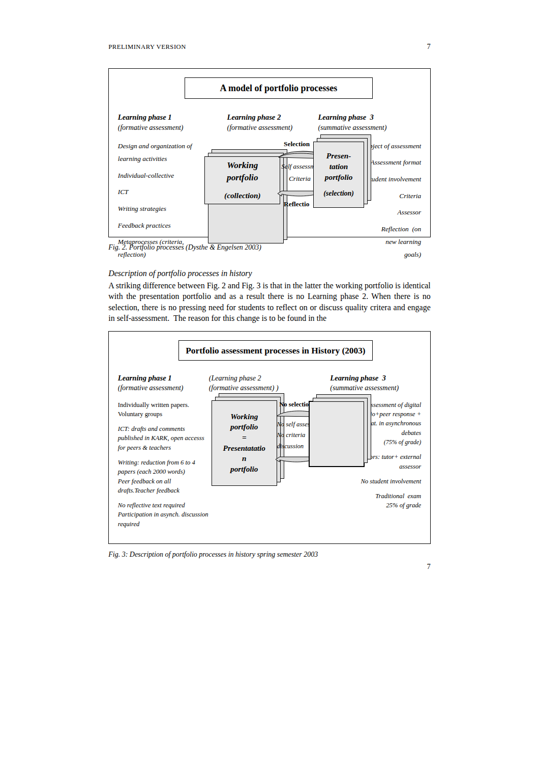PRELIMINARY VERSION 7
A model of portfolio processes
Learning phase 1
(formative assessment)
Learning phase 2
(formative assessment)
Learning phase 3
(summative assessment)
Design and organization of learning activities
Individual-collective
ICT
Writing strategies
Feedback practices
Metaprocesses (criteria, reflection)
Working
portfolio (collection)
Selection
Self assessment
Criteria
Reflectio
Presen-
tation
portfolio (selection)
Object of assessment
Assessment format
Student involvement
Criteria
Assessor
Reflection (on
new learning
goals)
Fig. 2. Portfolio processes (Dysthe & Engelsen 2003)
Description of portfolio processes in history
A striking difference between Fig. 2 and Fig. 3 is that in the latter the working portfolio is identical with the presentation portfolio and as a result there is no Learning phase 2. When there is no selection, there is no pressing need for students to reflect on or discuss quality critera and engage in self-assessment. The reason for this change is to be found in the
Portfolio assessment processes in History (2003)
Learning phase 1
(formative assessment)
(Learning phase 2
(formative assessment) )
Learning phase 3
(summative assessment)
Individually written papers.
Voluntary groups
ICT: drafts and comments published in KARK, open accesss for peers & teachers
Writing: reduction from 6 to 4 papers (each 2000 words)
Peer feedback on all drafts.Teacher feedback
No reflective text required
Participation in asynch. discussion required
Working
portfolio
=
Presentatatio
n
portfolio
No selection
No self assessment
No criteria discussion
Holistic assessment of digital portfolio+peer response + participat. in asynchronous debates
(75% of grade)
Assessors: tutor+ external assessor
No student involvement
Traditional exam
25% of grade
Fig. 3: Description of portfolio processes in history spring semester 2003
7